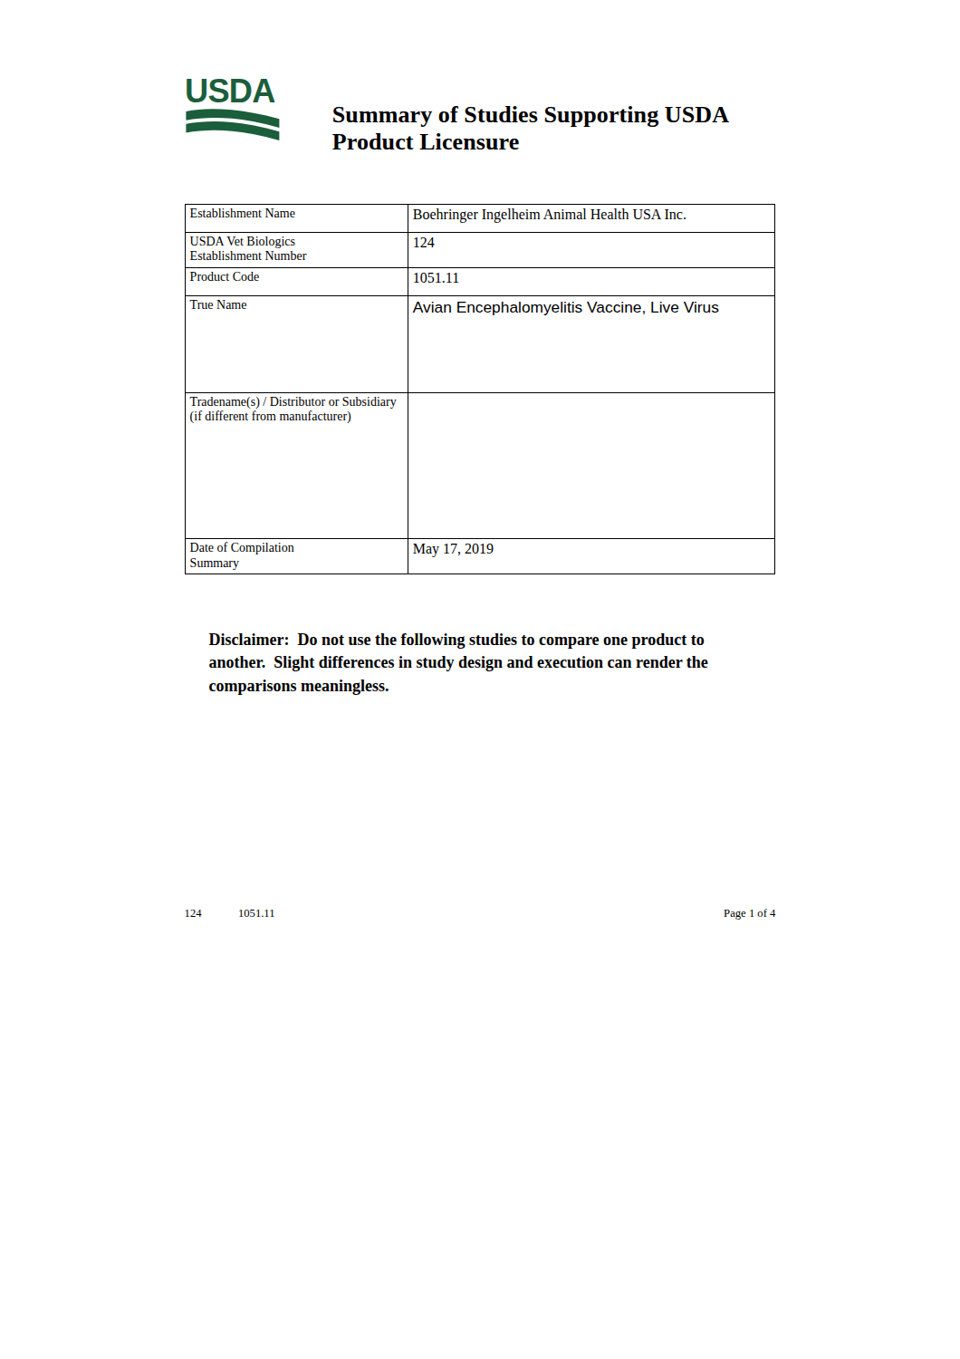USDA
Summary of Studies Supporting USDA Product Licensure
| Establishment Name | Boehringer Ingelheim Animal Health USA Inc. |
| USDA Vet Biologics Establishment Number | 124 |
| Product Code | 1051.11 |
| True Name | Avian Encephalomyelitis Vaccine, Live Virus |
| Tradename(s) / Distributor or Subsidiary (if different from manufacturer) | |
| Date of Compilation Summary | May 17, 2019 |
Disclaimer: Do not use the following studies to compare one product to another. Slight differences in study design and execution can render the comparisons meaningless.
1241051.11
Page 1 of 4